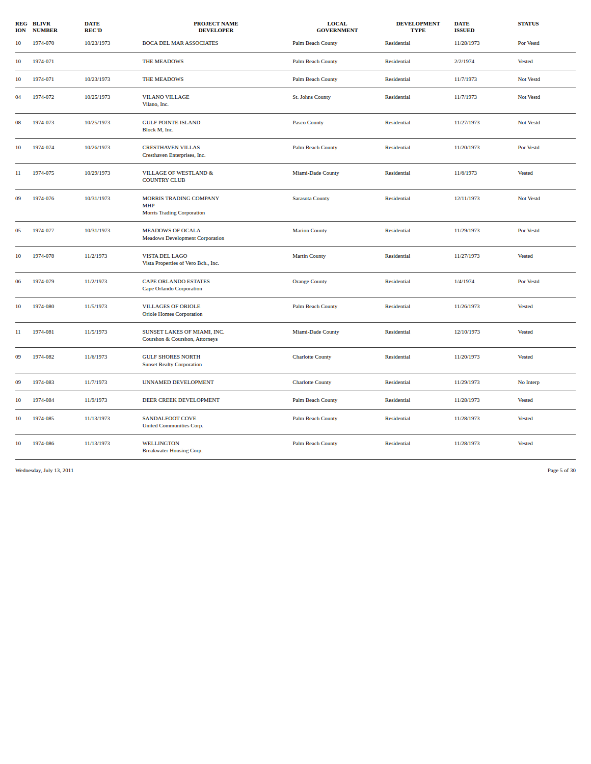| REG ION | BLIVR NUMBER | DATE REC'D | PROJECT NAME DEVELOPER | LOCAL GOVERNMENT | DEVELOPMENT TYPE | DATE ISSUED | STATUS |
| --- | --- | --- | --- | --- | --- | --- | --- |
| 10 | 1974-070 | 10/23/1973 | BOCA DEL MAR ASSOCIATES | Palm Beach County | Residential | 11/28/1973 | Por Vestd |
| 10 | 1974-071 | | THE MEADOWS | Palm Beach County | Residential | 2/2/1974 | Vested |
| 10 | 1974-071 | 10/23/1973 | THE MEADOWS | Palm Beach County | Residential | 11/7/1973 | Not Vestd |
| 04 | 1974-072 | 10/25/1973 | VILANO VILLAGE Vilano, Inc. | St. Johns County | Residential | 11/7/1973 | Not Vestd |
| 08 | 1974-073 | 10/25/1973 | GULF POINTE ISLAND Block M, Inc. | Pasco County | Residential | 11/27/1973 | Not Vestd |
| 10 | 1974-074 | 10/26/1973 | CRESTHAVEN VILLAS Cresthaven Enterprises, Inc. | Palm Beach County | Residential | 11/20/1973 | Por Vestd |
| 11 | 1974-075 | 10/29/1973 | VILLAGE OF WESTLAND & COUNTRY CLUB | Miami-Dade County | Residential | 11/6/1973 | Vested |
| 09 | 1974-076 | 10/31/1973 | MORRIS TRADING COMPANY MHP Morris Trading Corporation | Sarasota County | Residential | 12/11/1973 | Not Vestd |
| 05 | 1974-077 | 10/31/1973 | MEADOWS OF OCALA Meadows Development Corporation | Marion County | Residential | 11/29/1973 | Por Vestd |
| 10 | 1974-078 | 11/2/1973 | VISTA DEL LAGO Vista Properties of Vero Bch., Inc. | Martin County | Residential | 11/27/1973 | Vested |
| 06 | 1974-079 | 11/2/1973 | CAPE ORLANDO ESTATES Cape Orlando Corporation | Orange County | Residential | 1/4/1974 | Por Vestd |
| 10 | 1974-080 | 11/5/1973 | VILLAGES OF ORIOLE Oriole Homes Corporation | Palm Beach County | Residential | 11/26/1973 | Vested |
| 11 | 1974-081 | 11/5/1973 | SUNSET LAKES OF MIAMI, INC. Courshon & Courshon, Attorneys | Miami-Dade County | Residential | 12/10/1973 | Vested |
| 09 | 1974-082 | 11/6/1973 | GULF SHORES NORTH Sunset Realty Corporation | Charlotte County | Residential | 11/20/1973 | Vested |
| 09 | 1974-083 | 11/7/1973 | UNNAMED DEVELOPMENT | Charlotte County | Residential | 11/29/1973 | No Interp |
| 10 | 1974-084 | 11/9/1973 | DEER CREEK DEVELOPMENT | Palm Beach County | Residential | 11/28/1973 | Vested |
| 10 | 1974-085 | 11/13/1973 | SANDALFOOT COVE United Communities Corp. | Palm Beach County | Residential | 11/28/1973 | Vested |
| 10 | 1974-086 | 11/13/1973 | WELLINGTON Breakwater Housing Corp. | Palm Beach County | Residential | 11/28/1973 | Vested |
Wednesday, July 13, 2011 Page 5 of 30